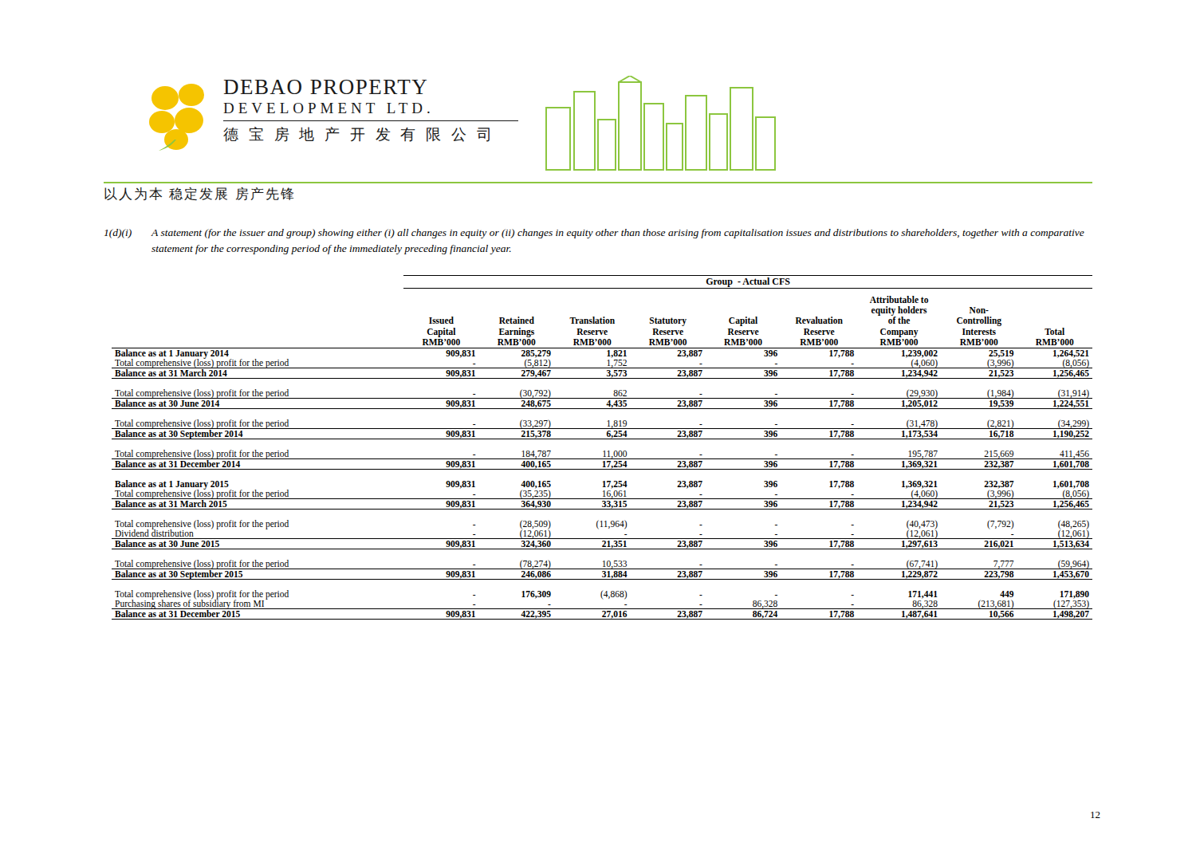DEBAO PROPERTY
DEVELOPMENT LTD.
德 宝 房 地 产 开 发 有 限 公 司
以人为本 稳定发展 房产先锋
1(d)(i) A statement (for the issuer and group) showing either (i) all changes in equity or (ii) changes in equity other than those arising from capitalisation issues and distributions to shareholders, together with a comparative statement for the corresponding period of the immediately preceding financial year.
| | Group - Actual CFS |
| | Issued Capital RMB’000 | Retained Earnings RMB’000 | Translation Reserve RMB’000 | Statutory Reserve RMB’000 | Capital Reserve RMB’000 | Revaluation Reserve RMB’000 | Attributable to equity holders of the Company RMB’000 | Non- Controlling Interests RMB’000 | Total RMB’000 |
| Balance as at 1 January 2014 | 909,831 | 285,279 | 1,821 | 23,887 | 396 | 17,788 | 1,239,002 | 25,519 | 1,264,521 |
| Total comprehensive (loss) profit for the period | - | (5,812) | 1,752 | - | - | - | (4,060) | (3,996) | (8,056) |
| Balance as at 31 March 2014 | 909,831 | 279,467 | 3,573 | 23,887 | 396 | 17,788 | 1,234,942 | 21,523 | 1,256,465 |
| Total comprehensive (loss) profit for the period | - | (30,792) | 862 | - | - | - | (29,930) | (1,984) | (31,914) |
| Balance as at 30 June 2014 | 909,831 | 248,675 | 4,435 | 23,887 | 396 | 17,788 | 1,205,012 | 19,539 | 1,224,551 |
| Total comprehensive (loss) profit for the period | - | (33,297) | 1,819 | - | - | - | (31,478) | (2,821) | (34,299) |
| Balance as at 30 September 2014 | 909,831 | 215,378 | 6,254 | 23,887 | 396 | 17,788 | 1,173,534 | 16,718 | 1,190,252 |
| Total comprehensive (loss) profit for the period | - | 184,787 | 11,000 | - | - | - | 195,787 | 215,669 | 411,456 |
| Balance as at 31 December 2014 | 909,831 | 400,165 | 17,254 | 23,887 | 396 | 17,788 | 1,369,321 | 232,387 | 1,601,708 |
| Balance as at 1 January 2015 | 909,831 | 400,165 | 17,254 | 23,887 | 396 | 17,788 | 1,369,321 | 232,387 | 1,601,708 |
| Total comprehensive (loss) profit for the period | - | (35,235) | 16,061 | - | - | - | (4,060) | (3,996) | (8,056) |
| Balance as at 31 March 2015 | 909,831 | 364,930 | 33,315 | 23,887 | 396 | 17,788 | 1,234,942 | 21,523 | 1,256,465 |
| Total comprehensive (loss) profit for the period | - | (28,509) | (11,964) | - | - | - | (40,473) | (7,792) | (48,265) |
| Dividend distribution | - | (12,061) | - | - | - | - | (12,061) | - | (12,061) |
| Balance as at 30 June 2015 | 909,831 | 324,360 | 21,351 | 23,887 | 396 | 17,788 | 1,297,613 | 216,021 | 1,513,634 |
| Total comprehensive (loss) profit for the period | - | (78,274) | 10,533 | - | - | - | (67,741) | 7,777 | (59,964) |
| Balance as at 30 September 2015 | 909,831 | 246,086 | 31,884 | 23,887 | 396 | 17,788 | 1,229,872 | 223,798 | 1,453,670 |
| Total comprehensive (loss) profit for the period | - | 176,309 | (4,868) | - | - | - | 171,441 | 449 | 171,890 |
| Purchasing shares of subsidiary from MI | - | - | - | - | 86,328 | - | 86,328 | (213,681) | (127,353) |
| Balance as at 31 December 2015 | 909,831 | 422,395 | 27,016 | 23,887 | 86,724 | 17,788 | 1,487,641 | 10,566 | 1,498,207 |
12